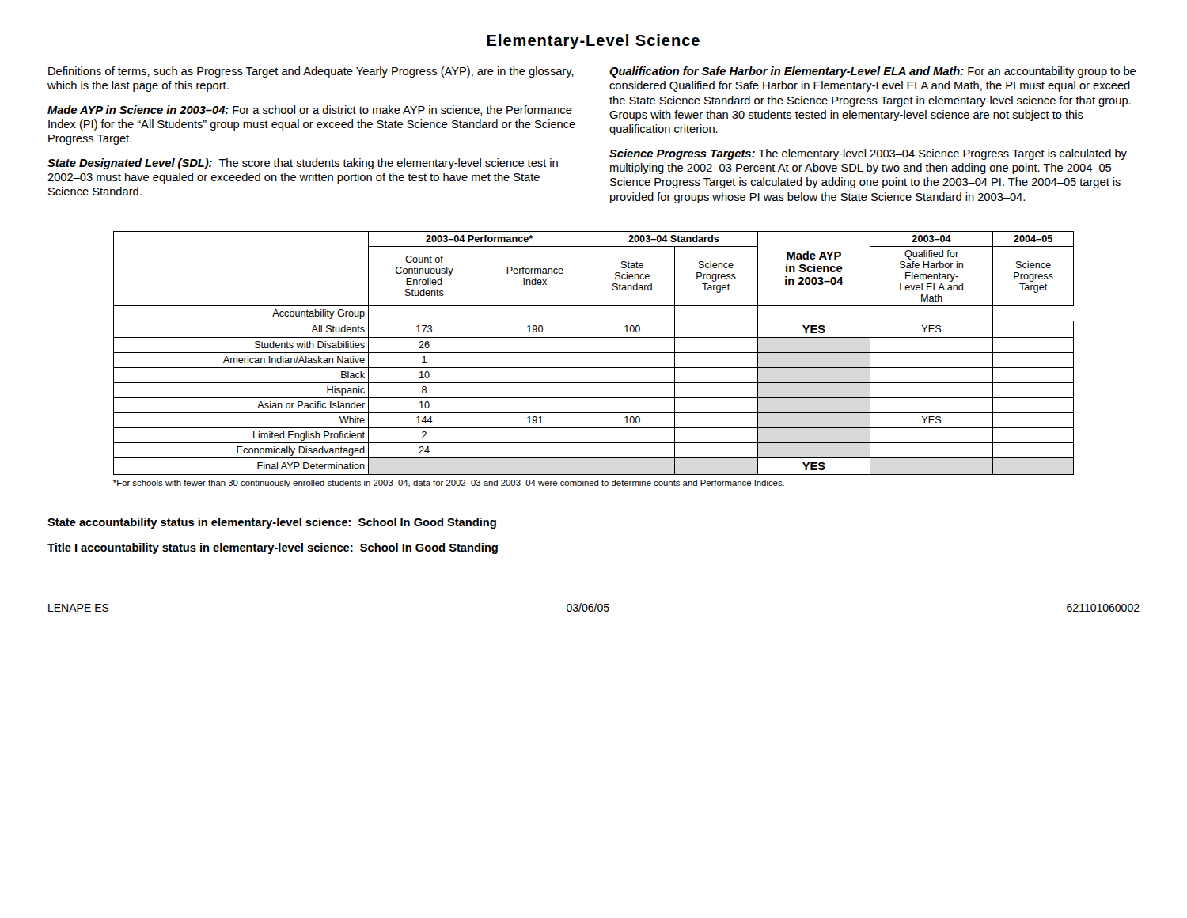Elementary-Level Science
Definitions of terms, such as Progress Target and Adequate Yearly Progress (AYP), are in the glossary, which is the last page of this report.
Made AYP in Science in 2003–04: For a school or a district to make AYP in science, the Performance Index (PI) for the “All Students” group must equal or exceed the State Science Standard or the Science Progress Target.
State Designated Level (SDL): The score that students taking the elementary-level science test in 2002–03 must have equaled or exceeded on the written portion of the test to have met the State Science Standard.
Qualification for Safe Harbor in Elementary-Level ELA and Math: For an accountability group to be considered Qualified for Safe Harbor in Elementary-Level ELA and Math, the PI must equal or exceed the State Science Standard or the Science Progress Target in elementary-level science for that group. Groups with fewer than 30 students tested in elementary-level science are not subject to this qualification criterion.
Science Progress Targets: The elementary-level 2003–04 Science Progress Target is calculated by multiplying the 2002–03 Percent At or Above SDL by two and then adding one point. The 2004–05 Science Progress Target is calculated by adding one point to the 2003–04 PI. The 2004–05 target is provided for groups whose PI was below the State Science Standard in 2003–04.
| | 2003–04 Performance* | 2003–04 Standards | Made AYP in Science in 2003–04 | 2003–04 | 2004–05 |
| --- | --- | --- | --- | --- | --- |
| Count of Continuously Enrolled Students | Performance Index | State Science Standard | Science Progress Target | Qualified for Safe Harbor in Elementary- Level ELA and Math | Science Progress Target |
| Accountability Group | | | | | | |
| All Students | 173 | 190 | 100 | | YES | YES | |
| Students with Disabilities | 26 | | | | | | |
| American Indian/Alaskan Native | 1 | | | | | | |
| Black | 10 | | | | | | |
| Hispanic | 8 | | | | | | |
| Asian or Pacific Islander | 10 | | | | | | |
| White | 144 | 191 | 100 | | | YES | |
| Limited English Proficient | 2 | | | | | | |
| Economically Disadvantaged | 24 | | | | | | |
| Final AYP Determination | | | | | YES | | |
*For schools with fewer than 30 continuously enrolled students in 2003–04, data for 2002–03 and 2003–04 were combined to determine counts and Performance Indices.
State accountability status in elementary-level science: School In Good Standing
Title I accountability status in elementary-level science: School In Good Standing
LENAPE ES 03/06/05 621101060002